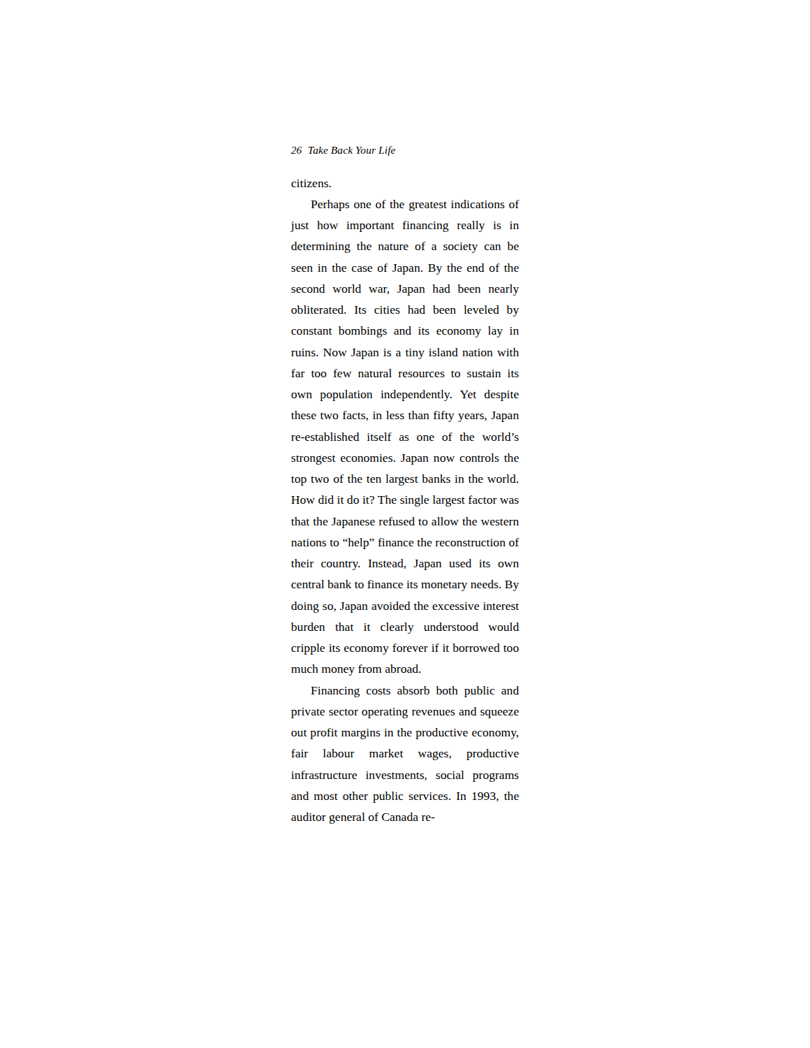26 Take Back Your Life
citizens.
Perhaps one of the greatest indications of just how important financing really is in determining the nature of a society can be seen in the case of Japan. By the end of the second world war, Japan had been nearly obliterated. Its cities had been leveled by constant bombings and its economy lay in ruins. Now Japan is a tiny island nation with far too few natural resources to sustain its own popu­lation independently. Yet despite these two facts, in less than fifty years, Japan re-established itself as one of the world’s strongest economies. Japan now controls the top two of the ten largest banks in the world. How did it do it? The single largest fac­tor was that the Japanese refused to allow the west­ern nations to “help” finance the reconstruction of their country. Instead, Japan used its own central bank to finance its monetary needs. By doing so, Japan avoided the excessive interest burden that it clearly understood would cripple its economy for­ever if it borrowed too much money from abroad.
Financing costs absorb both public and private sector operating revenues and squeeze out profit margins in the productive economy, fair labour market wages, productive infrastructure invest­ments, social programs and most other public serv­ices. In 1993, the auditor general of Canada re-